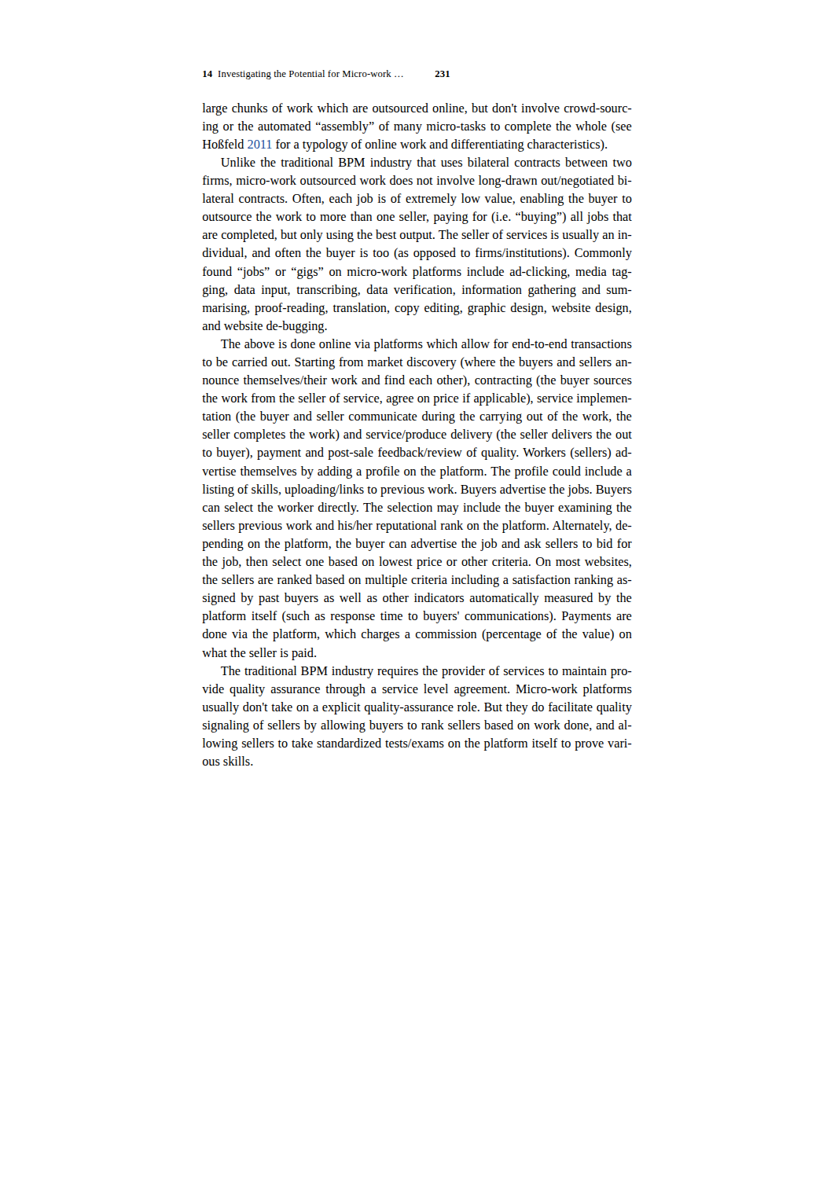14 Investigating the Potential for Micro-work … 231
large chunks of work which are outsourced online, but don't involve crowd-sourcing or the automated “assembly” of many micro-tasks to complete the whole (see Hoßfeld 2011 for a typology of online work and differentiating characteristics).
Unlike the traditional BPM industry that uses bilateral contracts between two firms, micro-work outsourced work does not involve long-drawn out/negotiated bilateral contracts. Often, each job is of extremely low value, enabling the buyer to outsource the work to more than one seller, paying for (i.e. “buying”) all jobs that are completed, but only using the best output. The seller of services is usually an individual, and often the buyer is too (as opposed to firms/institutions). Commonly found “jobs” or “gigs” on micro-work platforms include ad-clicking, media tagging, data input, transcribing, data verification, information gathering and summarising, proof-reading, translation, copy editing, graphic design, website design, and website de-bugging.
The above is done online via platforms which allow for end-to-end transactions to be carried out. Starting from market discovery (where the buyers and sellers announce themselves/their work and find each other), contracting (the buyer sources the work from the seller of service, agree on price if applicable), service implementation (the buyer and seller communicate during the carrying out of the work, the seller completes the work) and service/produce delivery (the seller delivers the out to buyer), payment and post-sale feedback/review of quality. Workers (sellers) advertise themselves by adding a profile on the platform. The profile could include a listing of skills, uploading/links to previous work. Buyers advertise the jobs. Buyers can select the worker directly. The selection may include the buyer examining the sellers previous work and his/her reputational rank on the platform. Alternately, depending on the platform, the buyer can advertise the job and ask sellers to bid for the job, then select one based on lowest price or other criteria. On most websites, the sellers are ranked based on multiple criteria including a satisfaction ranking assigned by past buyers as well as other indicators automatically measured by the platform itself (such as response time to buyers' communications). Payments are done via the platform, which charges a commission (percentage of the value) on what the seller is paid.
The traditional BPM industry requires the provider of services to maintain provide quality assurance through a service level agreement. Micro-work platforms usually don't take on a explicit quality-assurance role. But they do facilitate quality signaling of sellers by allowing buyers to rank sellers based on work done, and allowing sellers to take standardized tests/exams on the platform itself to prove various skills.